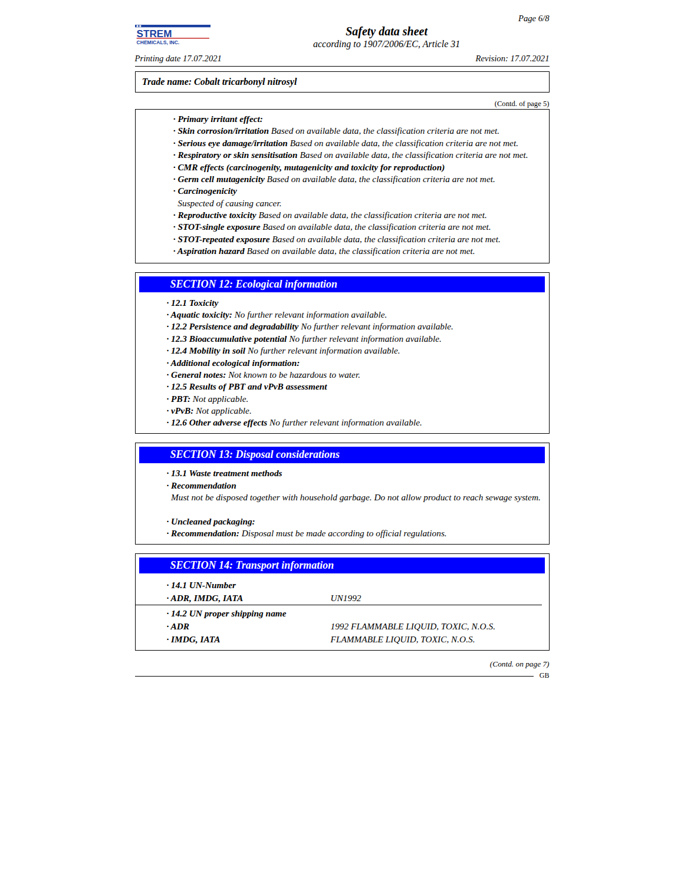Page 6/8
STREM CHEMICALS, INC.
Safety data sheet
according to 1907/2006/EC, Article 31
Printing date 17.07.2021 Revision: 17.07.2021
Trade name: Cobalt tricarbonyl nitrosyl
(Contd. of page 5)
· Primary irritant effect:
· Skin corrosion/irritation Based on available data, the classification criteria are not met.
· Serious eye damage/irritation Based on available data, the classification criteria are not met.
· Respiratory or skin sensitisation Based on available data, the classification criteria are not met.
· CMR effects (carcinogenity, mutagenicity and toxicity for reproduction)
· Germ cell mutagenicity Based on available data, the classification criteria are not met.
· Carcinogenicity
Suspected of causing cancer.
· Reproductive toxicity Based on available data, the classification criteria are not met.
· STOT-single exposure Based on available data, the classification criteria are not met.
· STOT-repeated exposure Based on available data, the classification criteria are not met.
· Aspiration hazard Based on available data, the classification criteria are not met.
SECTION 12: Ecological information
· 12.1 Toxicity
· Aquatic toxicity: No further relevant information available.
· 12.2 Persistence and degradability No further relevant information available.
· 12.3 Bioaccumulative potential No further relevant information available.
· 12.4 Mobility in soil No further relevant information available.
· Additional ecological information:
· General notes: Not known to be hazardous to water.
· 12.5 Results of PBT and vPvB assessment
· PBT: Not applicable.
· vPvB: Not applicable.
· 12.6 Other adverse effects No further relevant information available.
SECTION 13: Disposal considerations
· 13.1 Waste treatment methods
· Recommendation
Must not be disposed together with household garbage. Do not allow product to reach sewage system.
· Uncleaned packaging:
· Recommendation: Disposal must be made according to official regulations.
SECTION 14: Transport information
| · 14.1 UN-Number | |
| · ADR, IMDG, IATA | UN1992 |
| · 14.2 UN proper shipping name | |
| · ADR | 1992 FLAMMABLE LIQUID, TOXIC, N.O.S. |
| · IMDG, IATA | FLAMMABLE LIQUID, TOXIC, N.O.S. |
(Contd. on page 7)
GB